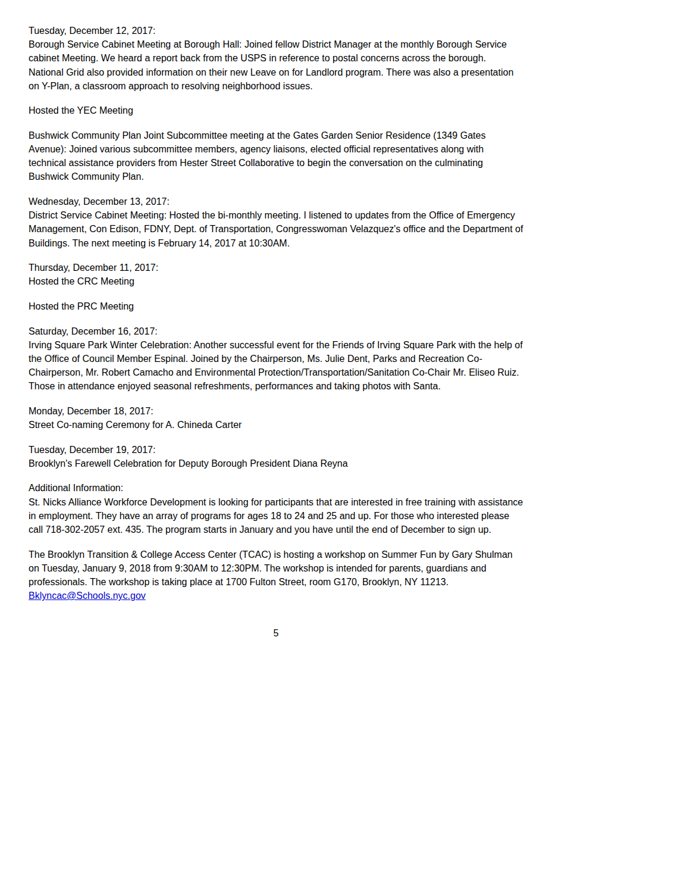Tuesday, December 12, 2017:
Borough Service Cabinet Meeting at Borough Hall: Joined fellow District Manager at the monthly Borough Service cabinet Meeting. We heard a report back from the USPS in reference to postal concerns across the borough. National Grid also provided information on their new Leave on for Landlord program. There was also a presentation on Y-Plan, a classroom approach to resolving neighborhood issues.
Hosted the YEC Meeting
Bushwick Community Plan Joint Subcommittee meeting at the Gates Garden Senior Residence (1349 Gates Avenue): Joined various subcommittee members, agency liaisons, elected official representatives along with technical assistance providers from Hester Street Collaborative to begin the conversation on the culminating Bushwick Community Plan.
Wednesday, December 13, 2017:
District Service Cabinet Meeting: Hosted the bi-monthly meeting. I listened to updates from the Office of Emergency Management, Con Edison, FDNY, Dept. of Transportation, Congresswoman Velazquez's office and the Department of Buildings. The next meeting is February 14, 2017 at 10:30AM.
Thursday, December 11, 2017:
Hosted the CRC Meeting
Hosted the PRC Meeting
Saturday, December 16, 2017:
Irving Square Park Winter Celebration: Another successful event for the Friends of Irving Square Park with the help of the Office of Council Member Espinal. Joined by the Chairperson, Ms. Julie Dent, Parks and Recreation Co-Chairperson, Mr. Robert Camacho and Environmental Protection/Transportation/Sanitation Co-Chair Mr. Eliseo Ruiz. Those in attendance enjoyed seasonal refreshments, performances and taking photos with Santa.
Monday, December 18, 2017:
Street Co-naming Ceremony for A. Chineda Carter
Tuesday, December 19, 2017:
Brooklyn's Farewell Celebration for Deputy Borough President Diana Reyna
Additional Information:
St. Nicks Alliance Workforce Development is looking for participants that are interested in free training with assistance in employment. They have an array of programs for ages 18 to 24 and 25 and up. For those who interested please call 718-302-2057 ext. 435. The program starts in January and you have until the end of December to sign up.
The Brooklyn Transition & College Access Center (TCAC) is hosting a workshop on Summer Fun by Gary Shulman on Tuesday, January 9, 2018 from 9:30AM to 12:30PM. The workshop is intended for parents, guardians and professionals. The workshop is taking place at 1700 Fulton Street, room G170, Brooklyn, NY 11213. Bklyncac@Schools.nyc.gov
5